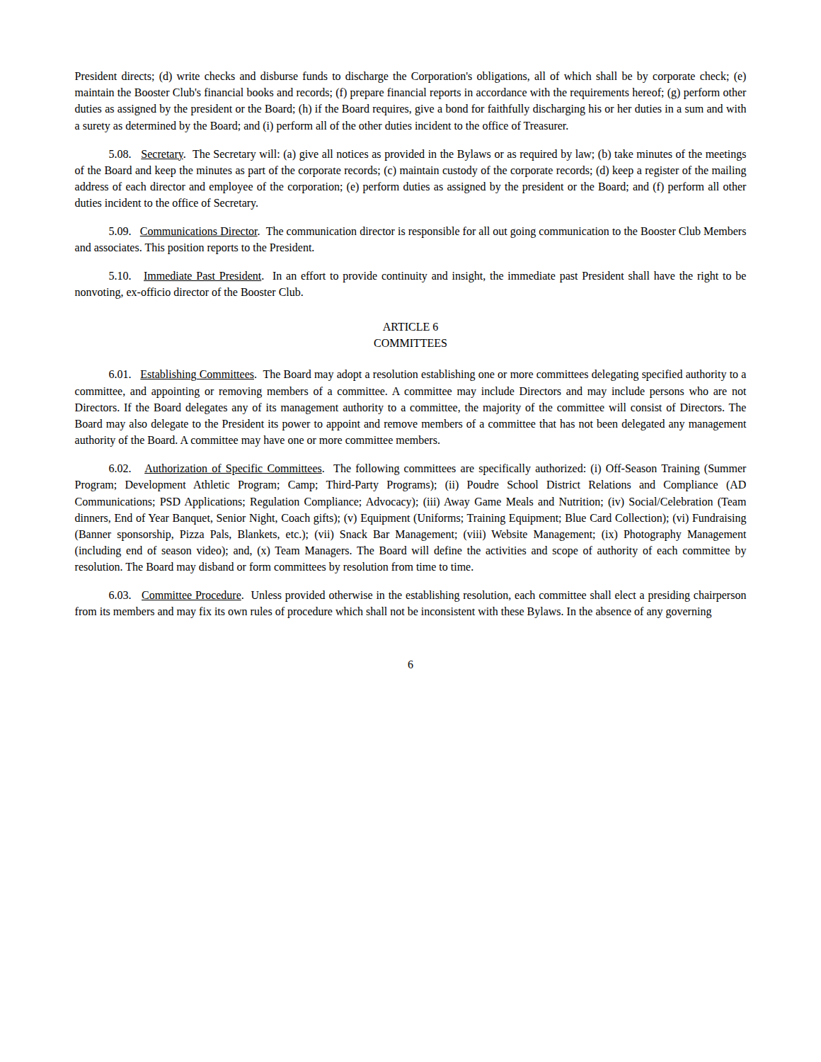President directs; (d) write checks and disburse funds to discharge the Corporation's obligations, all of which shall be by corporate check; (e) maintain the Booster Club's financial books and records; (f) prepare financial reports in accordance with the requirements hereof; (g) perform other duties as assigned by the president or the Board; (h) if the Board requires, give a bond for faithfully discharging his or her duties in a sum and with a surety as determined by the Board; and (i) perform all of the other duties incident to the office of Treasurer.
5.08. Secretary. The Secretary will: (a) give all notices as provided in the Bylaws or as required by law; (b) take minutes of the meetings of the Board and keep the minutes as part of the corporate records; (c) maintain custody of the corporate records; (d) keep a register of the mailing address of each director and employee of the corporation; (e) perform duties as assigned by the president or the Board; and (f) perform all other duties incident to the office of Secretary.
5.09. Communications Director. The communication director is responsible for all out going communication to the Booster Club Members and associates. This position reports to the President.
5.10. Immediate Past President. In an effort to provide continuity and insight, the immediate past President shall have the right to be nonvoting, ex-officio director of the Booster Club.
ARTICLE 6
COMMITTEES
6.01. Establishing Committees. The Board may adopt a resolution establishing one or more committees delegating specified authority to a committee, and appointing or removing members of a committee. A committee may include Directors and may include persons who are not Directors. If the Board delegates any of its management authority to a committee, the majority of the committee will consist of Directors. The Board may also delegate to the President its power to appoint and remove members of a committee that has not been delegated any management authority of the Board. A committee may have one or more committee members.
6.02. Authorization of Specific Committees. The following committees are specifically authorized: (i) Off-Season Training (Summer Program; Development Athletic Program; Camp; Third-Party Programs); (ii) Poudre School District Relations and Compliance (AD Communications; PSD Applications; Regulation Compliance; Advocacy); (iii) Away Game Meals and Nutrition; (iv) Social/Celebration (Team dinners, End of Year Banquet, Senior Night, Coach gifts); (v) Equipment (Uniforms; Training Equipment; Blue Card Collection); (vi) Fundraising (Banner sponsorship, Pizza Pals, Blankets, etc.); (vii) Snack Bar Management; (viii) Website Management; (ix) Photography Management (including end of season video); and, (x) Team Managers. The Board will define the activities and scope of authority of each committee by resolution. The Board may disband or form committees by resolution from time to time.
6.03. Committee Procedure. Unless provided otherwise in the establishing resolution, each committee shall elect a presiding chairperson from its members and may fix its own rules of procedure which shall not be inconsistent with these Bylaws. In the absence of any governing
6